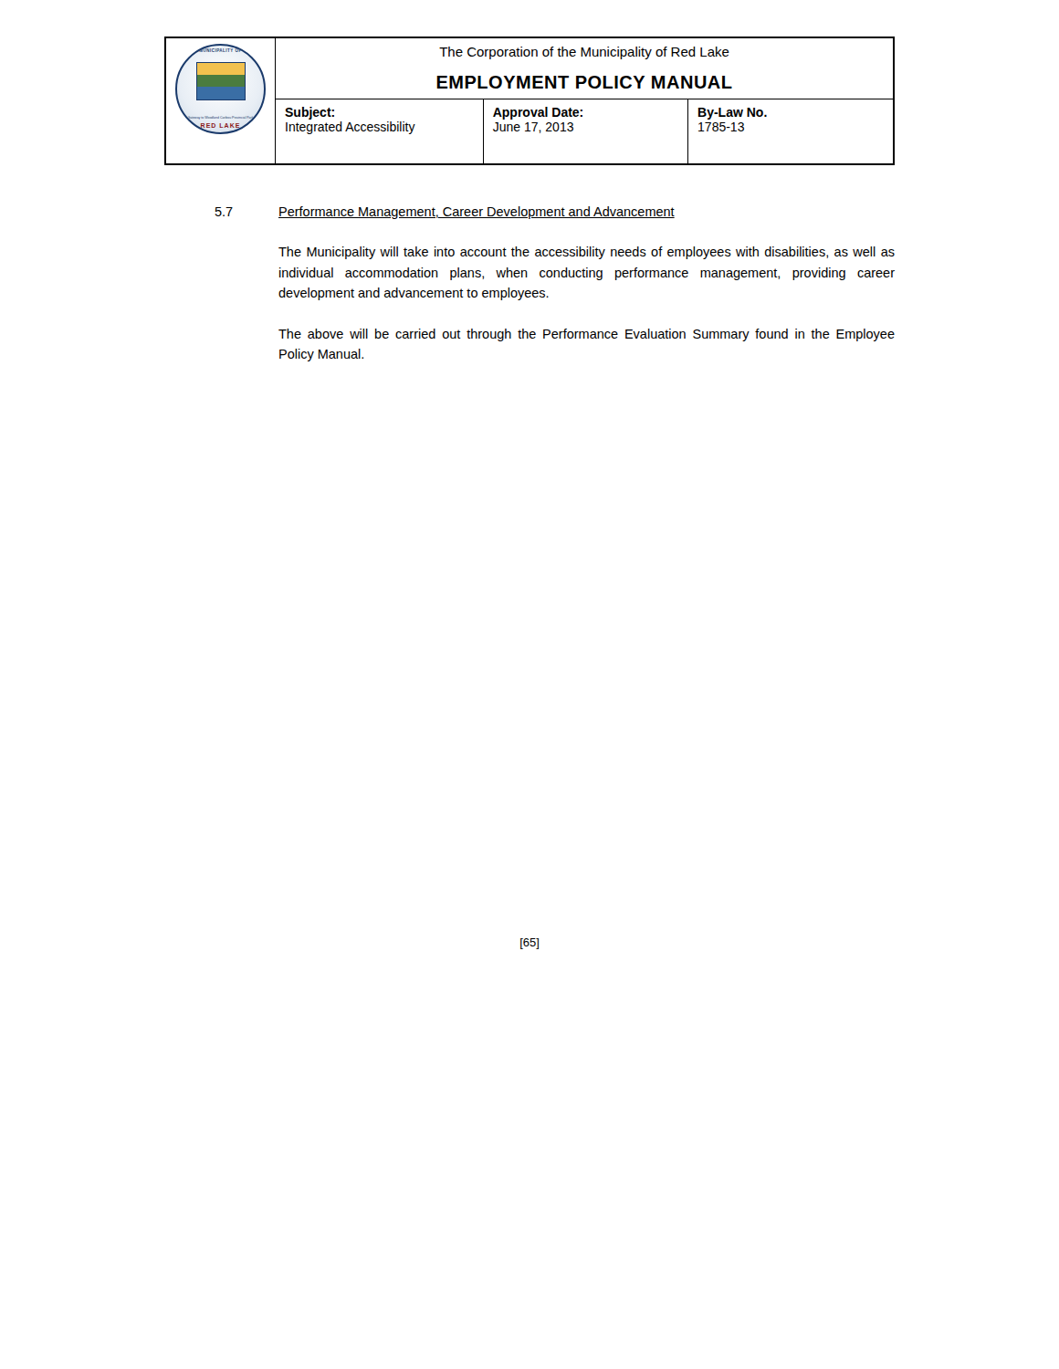| MUNICIPALITY OF Gateway to Woodland Caribou Provincial Park RED LAKE | The Corporation of the Municipality of Red Lake EMPLOYMENT POLICY MANUAL |
| Subject: Integrated Accessibility | Approval Date: June 17, 2013 | By-Law No. 1785-13 |
5.7
Performance Management, Career Development and Advancement
The Municipality will take into account the accessibility needs of employees with disabilities, as well as individual accommodation plans, when conducting performance management, providing career development and advancement to employees.
The above will be carried out through the Performance Evaluation Summary found in the Employee Policy Manual.
[65]